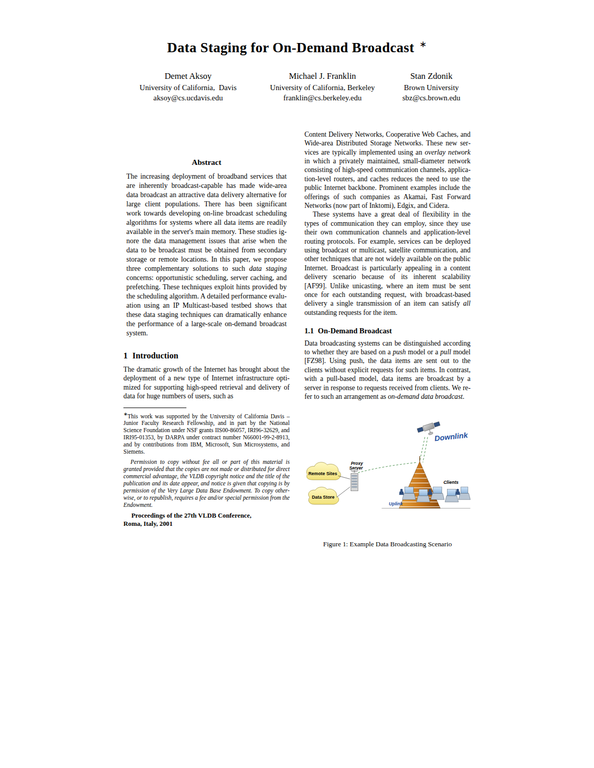Data Staging for On-Demand Broadcast ∗
| Demet Aksoy University of California, Davis aksoy@cs.ucdavis.edu | Michael J. Franklin University of California, Berkeley franklin@cs.berkeley.edu | Stan Zdonik Brown University sbz@cs.brown.edu |
Abstract
The increasing deployment of broadband services that are inherently broadcast-capable has made wide-area data broadcast an attractive data delivery alternative for large client populations. There has been significant work towards developing on-line broadcast scheduling algorithms for systems where all data items are readily available in the server's main memory. These studies ignore the data management issues that arise when the data to be broadcast must be obtained from secondary storage or remote locations. In this paper, we propose three complementary solutions to such data staging concerns: opportunistic scheduling, server caching, and prefetching. These techniques exploit hints provided by the scheduling algorithm. A detailed performance evaluation using an IP Multicast-based testbed shows that these data staging techniques can dramatically enhance the performance of a large-scale on-demand broadcast system.
1 Introduction
The dramatic growth of the Internet has brought about the deployment of a new type of Internet infrastructure optimized for supporting high-speed retrieval and delivery of data for huge numbers of users, such as
∗This work was supported by the University of California Davis – Junior Faculty Research Fellowship, and in part by the National Science Foundation under NSF grants IIS00-86057, IRI96-32629, and IRI95-01353, by DARPA under contract number N66001-99-2-8913, and by contributions from IBM, Microsoft, Sun Microsystems, and Siemens.
Permission to copy without fee all or part of this material is granted provided that the copies are not made or distributed for direct commercial advantage, the VLDB copyright notice and the title of the publication and its date appear, and notice is given that copying is by permission of the Very Large Data Base Endowment. To copy otherwise, or to republish, requires a fee and/or special permission from the Endowment.
Proceedings of the 27th VLDB Conference,
Roma, Italy, 2001
Content Delivery Networks, Cooperative Web Caches, and Wide-area Distributed Storage Networks. These new services are typically implemented using an overlay network in which a privately maintained, small-diameter network consisting of high-speed communication channels, application-level routers, and caches reduces the need to use the public Internet backbone. Prominent examples include the offerings of such companies as Akamai, Fast Forward Networks (now part of Inktomi), Edgix, and Cidera.
These systems have a great deal of flexibility in the types of communication they can employ, since they use their own communication channels and application-level routing protocols. For example, services can be deployed using broadcast or multicast, satellite communication, and other techniques that are not widely available on the public Internet. Broadcast is particularly appealing in a content delivery scenario because of its inherent scalability [AF99]. Unlike unicasting, where an item must be sent once for each outstanding request, with broadcast-based delivery a single transmission of an item can satisfy all outstanding requests for the item.
1.1 On-Demand Broadcast
Data broadcasting systems can be distinguished according to whether they are based on a push model or a pull model [FZ98]. Using push, the data items are sent out to the clients without explicit requests for such items. In contrast, with a pull-based model, data items are broadcast by a server in response to requests received from clients. We refer to such an arrangement as on-demand data broadcast.
Downlink Remote Sites Data Store Proxy Server Uplink Clients
Figure 1: Example Data Broadcasting Scenario